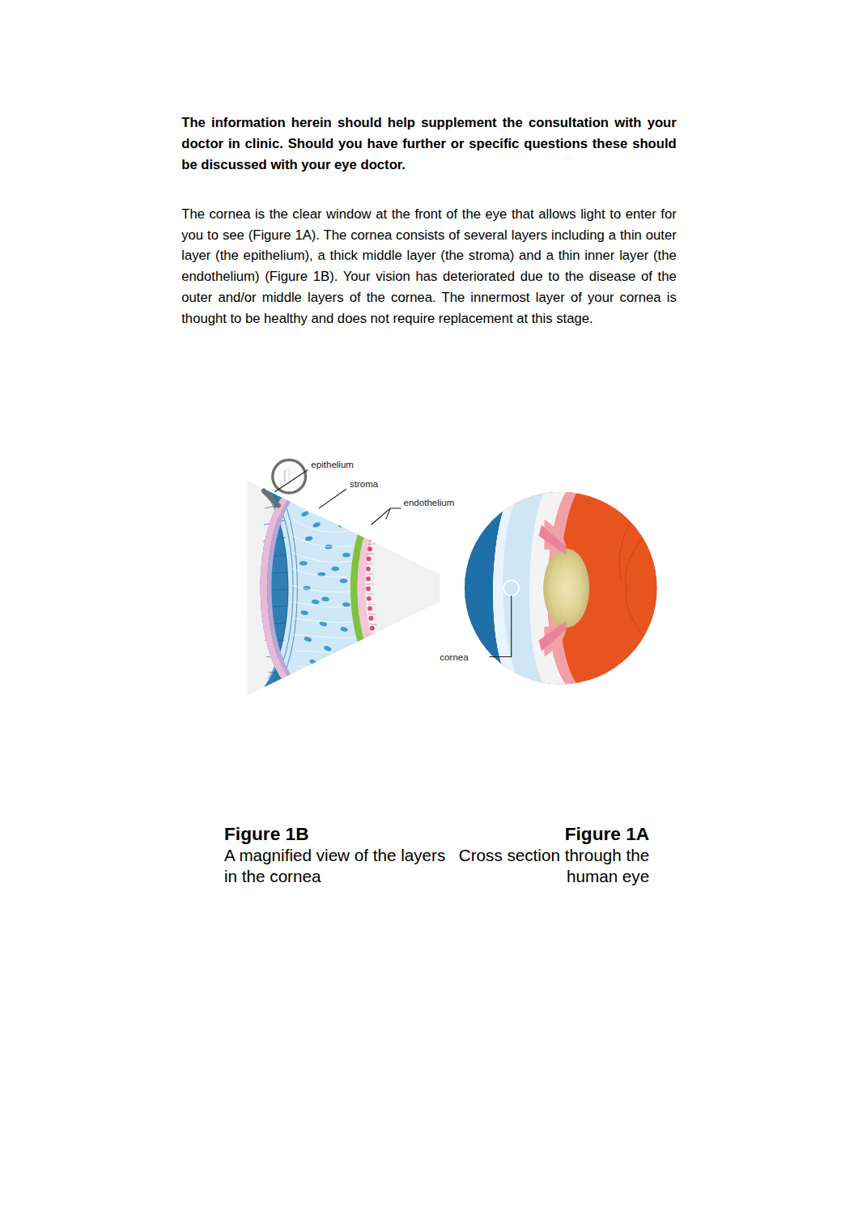The information herein should help supplement the consultation with your doctor in clinic. Should you have further or specific questions these should be discussed with your eye doctor.
The cornea is the clear window at the front of the eye that allows light to enter for you to see (Figure 1A). The cornea consists of several layers including a thin outer layer (the epithelium), a thick middle layer (the stroma) and a thin inner layer (the endothelium) (Figure 1B). Your vision has deteriorated due to the disease of the outer and/or middle layers of the cornea. The innermost layer of your cornea is thought to be healthy and does not require replacement at this stage.
epithelium stroma endothelium cornea
Figure 1B A magnified view of the layers in the cornea
Figure 1A Cross section through the human eye